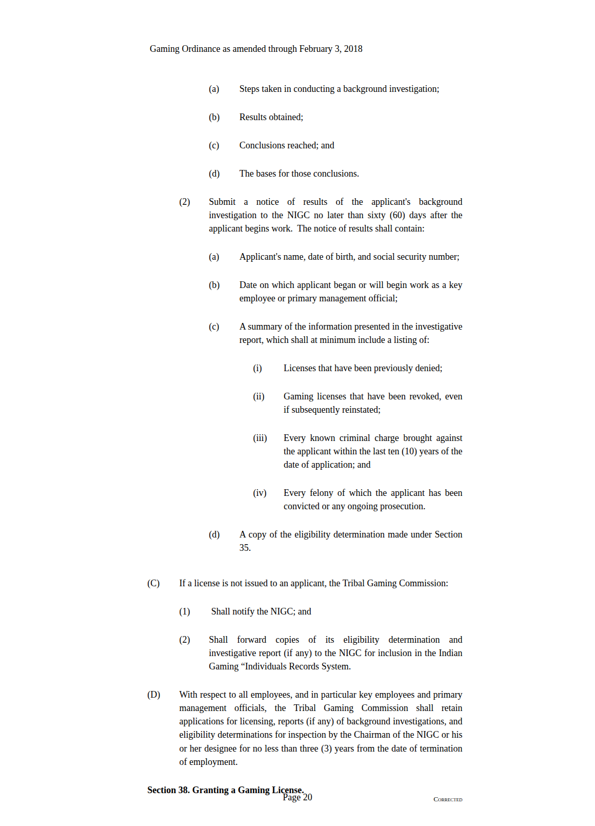Gaming Ordinance as amended through February 3, 2018
(a)
Steps taken in conducting a background investigation;
(b)
Results obtained;
(c)
Conclusions reached; and
(d)
The bases for those conclusions.
(2)
Submit a notice of results of the applicant's background investigation to the NIGC no later than sixty (60) days after the applicant begins work. The notice of results shall contain:
(a)
Applicant's name, date of birth, and social security number;
(b)
Date on which applicant began or will begin work as a key employee or primary management official;
(c)
A summary of the information presented in the investigative report, which shall at minimum include a listing of:
(i)
Licenses that have been previously denied;
(ii)
Gaming licenses that have been revoked, even if subsequently reinstated;
(iii)
Every known criminal charge brought against the applicant within the last ten (10) years of the date of application; and
(iv)
Every felony of which the applicant has been convicted or any ongoing prosecution.
(d)
A copy of the eligibility determination made under Section 35.
(C)
If a license is not issued to an applicant, the Tribal Gaming Commission:
(1)
Shall notify the NIGC; and
(2)
Shall forward copies of its eligibility determination and investigative report (if any) to the NIGC for inclusion in the Indian Gaming “Individuals Records System.
(D)
With respect to all employees, and in particular key employees and primary management officials, the Tribal Gaming Commission shall retain applications for licensing, reports (if any) of background investigations, and eligibility determinations for inspection by the Chairman of the NIGC or his or her designee for no less than three (3) years from the date of termination of employment.
Section 38. Granting a Gaming License.
Page 20
Corrected